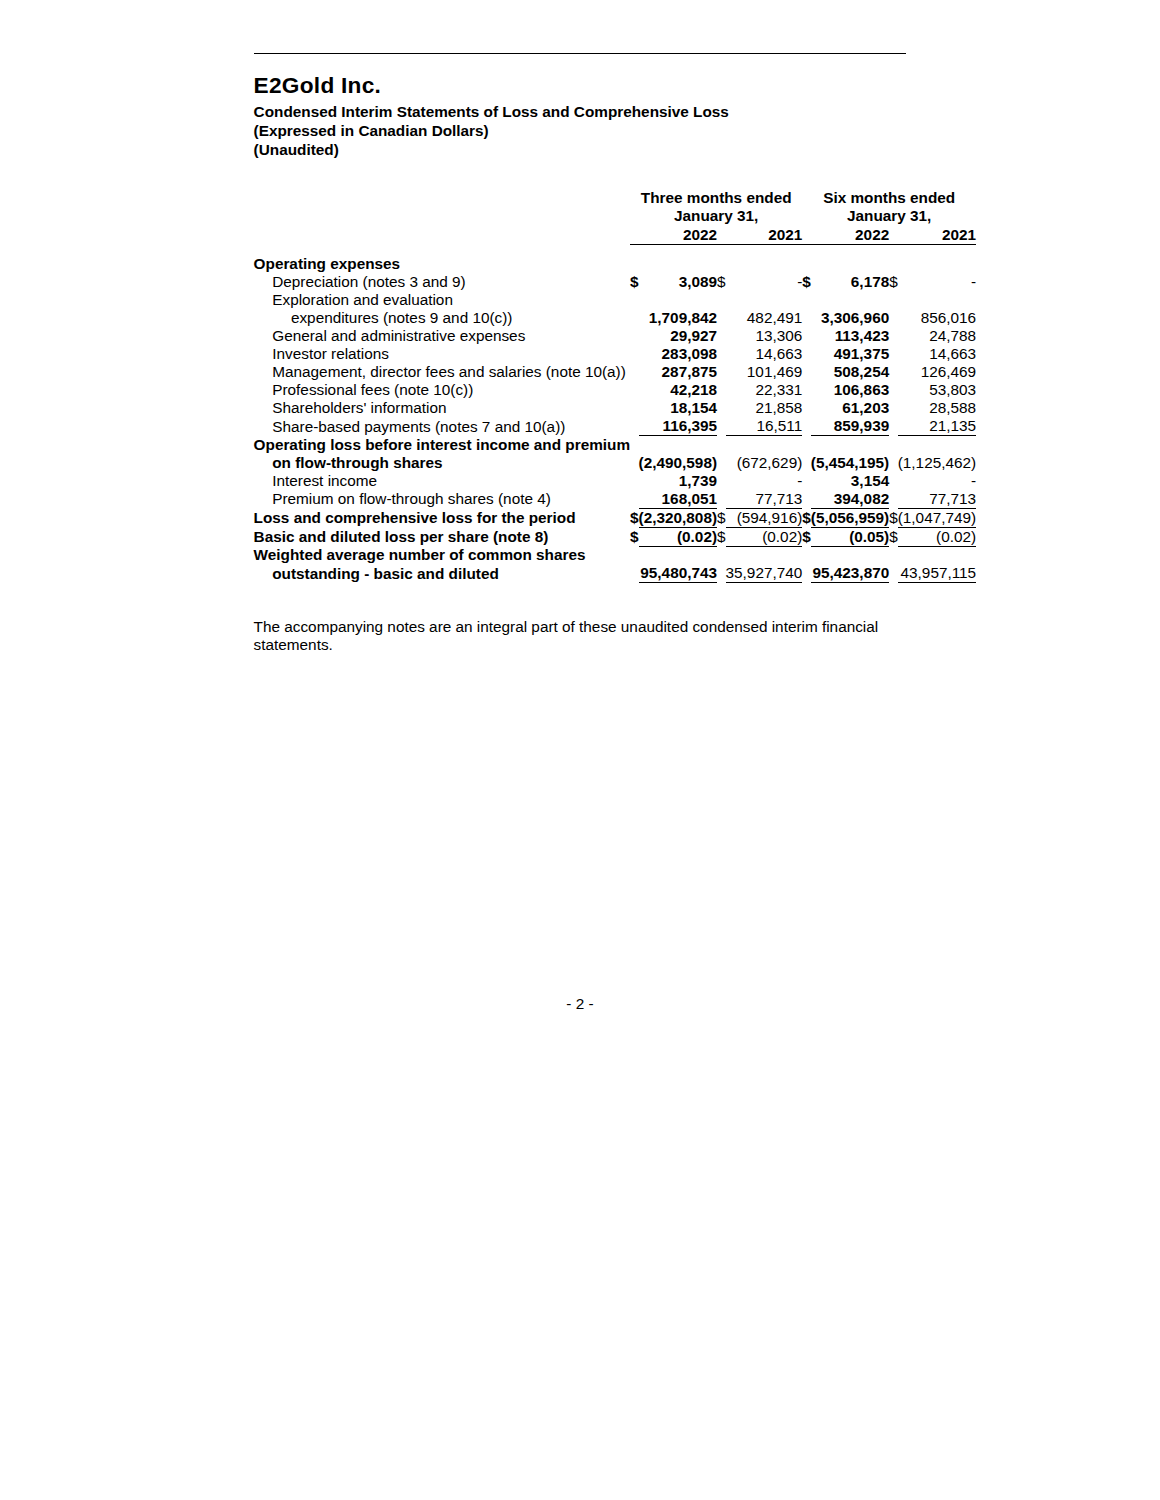E2Gold Inc.
Condensed Interim Statements of Loss and Comprehensive Loss
(Expressed in Canadian Dollars)
(Unaudited)
| | Three months ended January 31, | Six months ended January 31, |
| | 2022 | 2021 | 2022 | 2021 |
| Operating expenses | |
| Depreciation (notes 3 and 9) | $ | 3,089 | $ | - | $ | 6,178 | $ | - |
| Exploration and evaluation | |
| expenditures (notes 9 and 10(c)) | | 1,709,842 | | 482,491 | | 3,306,960 | | 856,016 |
| General and administrative expenses | | 29,927 | | 13,306 | | 113,423 | | 24,788 |
| Investor relations | | 283,098 | | 14,663 | | 491,375 | | 14,663 |
| Management, director fees and salaries (note 10(a)) | | 287,875 | | 101,469 | | 508,254 | | 126,469 |
| Professional fees (note 10(c)) | | 42,218 | | 22,331 | | 106,863 | | 53,803 |
| Shareholders' information | | 18,154 | | 21,858 | | 61,203 | | 28,588 |
| Share-based payments (notes 7 and 10(a)) | | 116,395 | | 16,511 | | 859,939 | | 21,135 |
| Operating loss before interest income and premium | |
| on flow-through shares | | (2,490,598) | | (672,629) | | (5,454,195) | | (1,125,462) |
| Interest income | | 1,739 | | - | | 3,154 | | - |
| Premium on flow-through shares (note 4) | | 168,051 | | 77,713 | | 394,082 | | 77,713 |
| Loss and comprehensive loss for the period | $ | (2,320,808) | $ | (594,916) | $ | (5,056,959) | $ | (1,047,749) |
| Basic and diluted loss per share (note 8) | $ | (0.02) | $ | (0.02) | $ | (0.05) | $ | (0.02) |
| Weighted average number of common shares | |
| outstanding - basic and diluted | | 95,480,743 | | 35,927,740 | | 95,423,870 | | 43,957,115 |
The accompanying notes are an integral part of these unaudited condensed interim financial statements.
- 2 -